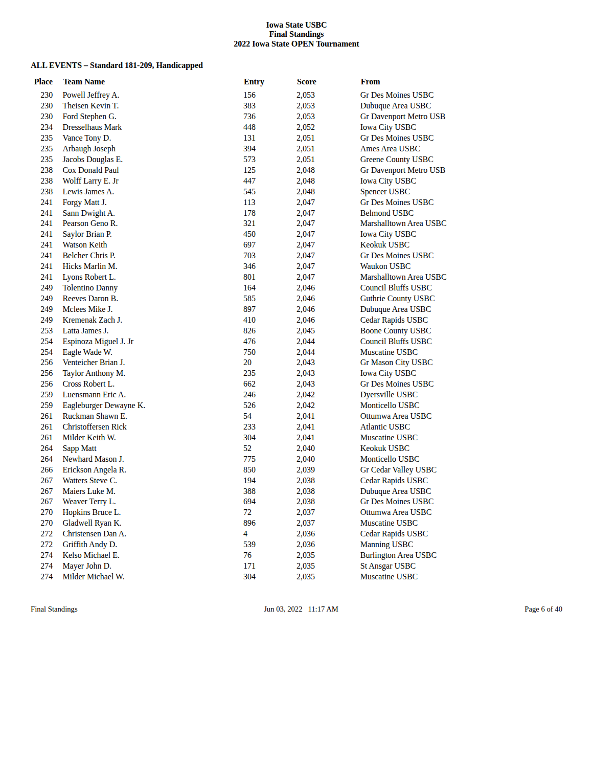Iowa State USBC Final Standings 2022 Iowa State OPEN Tournament
ALL EVENTS – Standard 181-209, Handicapped
| Place | Team Name | Entry | Score | From |
| --- | --- | --- | --- | --- |
| 230 | Powell Jeffrey A. | 156 | 2,053 | Gr Des Moines USBC |
| 230 | Theisen Kevin T. | 383 | 2,053 | Dubuque Area USBC |
| 230 | Ford Stephen G. | 736 | 2,053 | Gr Davenport Metro USB |
| 234 | Dresselhaus Mark | 448 | 2,052 | Iowa City USBC |
| 235 | Vance Tony D. | 131 | 2,051 | Gr Des Moines USBC |
| 235 | Arbaugh Joseph | 394 | 2,051 | Ames Area USBC |
| 235 | Jacobs Douglas E. | 573 | 2,051 | Greene County USBC |
| 238 | Cox Donald Paul | 125 | 2,048 | Gr Davenport Metro USB |
| 238 | Wolff Larry E. Jr | 447 | 2,048 | Iowa City USBC |
| 238 | Lewis James A. | 545 | 2,048 | Spencer USBC |
| 241 | Forgy Matt J. | 113 | 2,047 | Gr Des Moines USBC |
| 241 | Sann Dwight A. | 178 | 2,047 | Belmond USBC |
| 241 | Pearson Geno R. | 321 | 2,047 | Marshalltown Area USBC |
| 241 | Saylor Brian P. | 450 | 2,047 | Iowa City USBC |
| 241 | Watson Keith | 697 | 2,047 | Keokuk USBC |
| 241 | Belcher Chris P. | 703 | 2,047 | Gr Des Moines USBC |
| 241 | Hicks Marlin M. | 346 | 2,047 | Waukon USBC |
| 241 | Lyons Robert L. | 801 | 2,047 | Marshalltown Area USBC |
| 249 | Tolentino Danny | 164 | 2,046 | Council Bluffs USBC |
| 249 | Reeves Daron B. | 585 | 2,046 | Guthrie County USBC |
| 249 | Mclees Mike J. | 897 | 2,046 | Dubuque Area USBC |
| 249 | Kremenak Zach J. | 410 | 2,046 | Cedar Rapids USBC |
| 253 | Latta James J. | 826 | 2,045 | Boone County USBC |
| 254 | Espinoza Miguel J. Jr | 476 | 2,044 | Council Bluffs USBC |
| 254 | Eagle Wade W. | 750 | 2,044 | Muscatine USBC |
| 256 | Venteicher Brian J. | 20 | 2,043 | Gr Mason City USBC |
| 256 | Taylor Anthony M. | 235 | 2,043 | Iowa City USBC |
| 256 | Cross Robert L. | 662 | 2,043 | Gr Des Moines USBC |
| 259 | Luensmann Eric A. | 246 | 2,042 | Dyersville USBC |
| 259 | Eagleburger Dewayne K. | 526 | 2,042 | Monticello USBC |
| 261 | Ruckman Shawn E. | 54 | 2,041 | Ottumwa Area USBC |
| 261 | Christoffersen Rick | 233 | 2,041 | Atlantic USBC |
| 261 | Milder Keith W. | 304 | 2,041 | Muscatine USBC |
| 264 | Sapp Matt | 52 | 2,040 | Keokuk USBC |
| 264 | Newhard Mason J. | 775 | 2,040 | Monticello USBC |
| 266 | Erickson Angela R. | 850 | 2,039 | Gr Cedar Valley USBC |
| 267 | Watters Steve C. | 194 | 2,038 | Cedar Rapids USBC |
| 267 | Maiers Luke M. | 388 | 2,038 | Dubuque Area USBC |
| 267 | Weaver Terry L. | 694 | 2,038 | Gr Des Moines USBC |
| 270 | Hopkins Bruce L. | 72 | 2,037 | Ottumwa Area USBC |
| 270 | Gladwell Ryan K. | 896 | 2,037 | Muscatine USBC |
| 272 | Christensen Dan A. | 4 | 2,036 | Cedar Rapids USBC |
| 272 | Griffith Andy D. | 539 | 2,036 | Manning USBC |
| 274 | Kelso Michael E. | 76 | 2,035 | Burlington Area USBC |
| 274 | Mayer John D. | 171 | 2,035 | St Ansgar USBC |
| 274 | Milder Michael W. | 304 | 2,035 | Muscatine USBC |
Final Standings Jun 03, 2022 11:17 AM Page 6 of 40